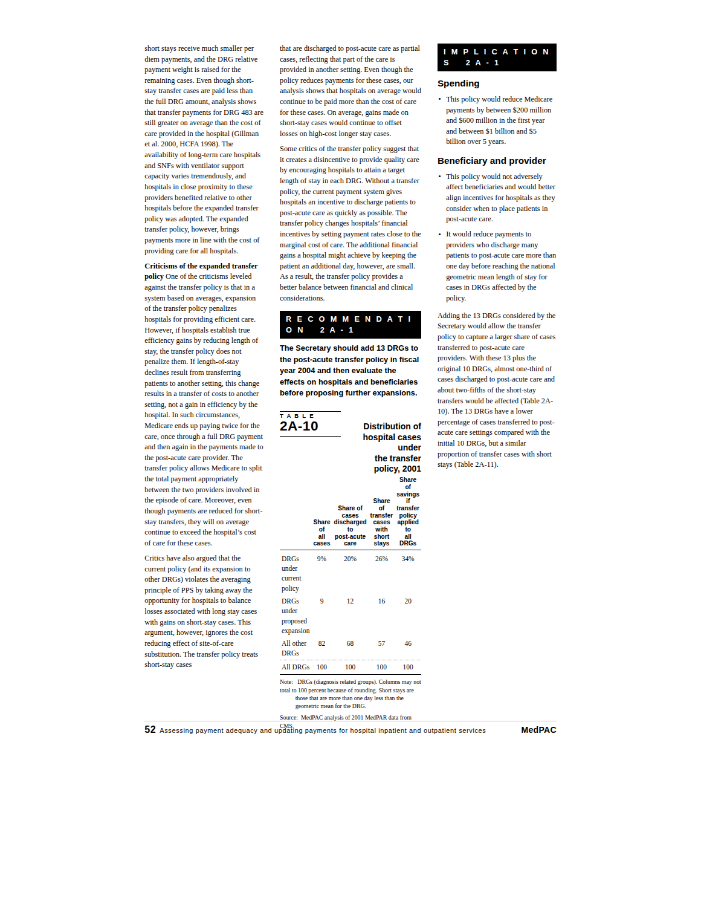short stays receive much smaller per diem payments, and the DRG relative payment weight is raised for the remaining cases. Even though short-stay transfer cases are paid less than the full DRG amount, analysis shows that transfer payments for DRG 483 are still greater on average than the cost of care provided in the hospital (Gillman et al. 2000, HCFA 1998). The availability of long-term care hospitals and SNFs with ventilator support capacity varies tremendously, and hospitals in close proximity to these providers benefited relative to other hospitals before the expanded transfer policy was adopted. The expanded transfer policy, however, brings payments more in line with the cost of providing care for all hospitals.
Criticisms of the expanded transfer policy One of the criticisms leveled against the transfer policy is that in a system based on averages, expansion of the transfer policy penalizes hospitals for providing efficient care. However, if hospitals establish true efficiency gains by reducing length of stay, the transfer policy does not penalize them. If length-of-stay declines result from transferring patients to another setting, this change results in a transfer of costs to another setting, not a gain in efficiency by the hospital. In such circumstances, Medicare ends up paying twice for the care, once through a full DRG payment and then again in the payments made to the post-acute care provider. The transfer policy allows Medicare to split the total payment appropriately between the two providers involved in the episode of care. Moreover, even though payments are reduced for short-stay transfers, they will on average continue to exceed the hospital’s cost of care for these cases.
Critics have also argued that the current policy (and its expansion to other DRGs) violates the averaging principle of PPS by taking away the opportunity for hospitals to balance losses associated with long stay cases with gains on short-stay cases. This argument, however, ignores the cost reducing effect of site-of-care substitution. The transfer policy treats short-stay cases
that are discharged to post-acute care as partial cases, reflecting that part of the care is provided in another setting. Even though the policy reduces payments for these cases, our analysis shows that hospitals on average would continue to be paid more than the cost of care for these cases. On average, gains made on short-stay cases would continue to offset losses on high-cost longer stay cases.
Some critics of the transfer policy suggest that it creates a disincentive to provide quality care by encouraging hospitals to attain a target length of stay in each DRG. Without a transfer policy, the current payment system gives hospitals an incentive to discharge patients to post-acute care as quickly as possible. The transfer policy changes hospitals’ financial incentives by setting payment rates close to the marginal cost of care. The additional financial gains a hospital might achieve by keeping the patient an additional day, however, are small. As a result, the transfer policy provides a better balance between financial and clinical considerations.
R E C O M M E N D A T I O N 2 A - 1
The Secretary should add 13 DRGs to the post-acute transfer policy in fiscal year 2004 and then evaluate the effects on hospitals and beneficiaries before proposing further expansions.
T A B L E 2A-10
Distribution of hospital cases under
the transfer policy, 2001
| | Share of all cases | Share of cases discharged to post-acute care | Share of transfer cases with short stays | Share of savings if transfer policy applied to all DRGs |
| --- | --- | --- | --- | --- |
| DRGs under current policy | 9% | 20% | 26% | 34% |
| DRGs under proposed expansion | 9 | 12 | 16 | 20 |
| All other DRGs | 82 | 68 | 57 | 46 |
| All DRGs | 100 | 100 | 100 | 100 |
Note: DRGs (diagnosis related groups). Columns may not total to 100 percent because of rounding. Short stays are those that are more than one day less than the geometric mean for the DRG.
Source: MedPAC analysis of 2001 MedPAR data from CMS.
I M P L I C A T I O N S 2 A - 1
Spending
This policy would reduce Medicare payments by between $200 million and $600 million in the first year and between $1 billion and $5 billion over 5 years.
Beneficiary and provider
This policy would not adversely affect beneficiaries and would better align incentives for hospitals as they consider when to place patients in post-acute care.
It would reduce payments to providers who discharge many patients to post-acute care more than one day before reaching the national geometric mean length of stay for cases in DRGs affected by the policy.
Adding the 13 DRGs considered by the Secretary would allow the transfer policy to capture a larger share of cases transferred to post-acute care providers. With these 13 plus the original 10 DRGs, almost one-third of cases discharged to post-acute care and about two-fifths of the short-stay transfers would be affected (Table 2A-10). The 13 DRGs have a lower percentage of cases transferred to post-acute care settings compared with the initial 10 DRGs, but a similar proportion of transfer cases with short stays (Table 2A-11).
52 Assessing payment adequacy and updating payments for hospital inpatient and outpatient services
MedPAC